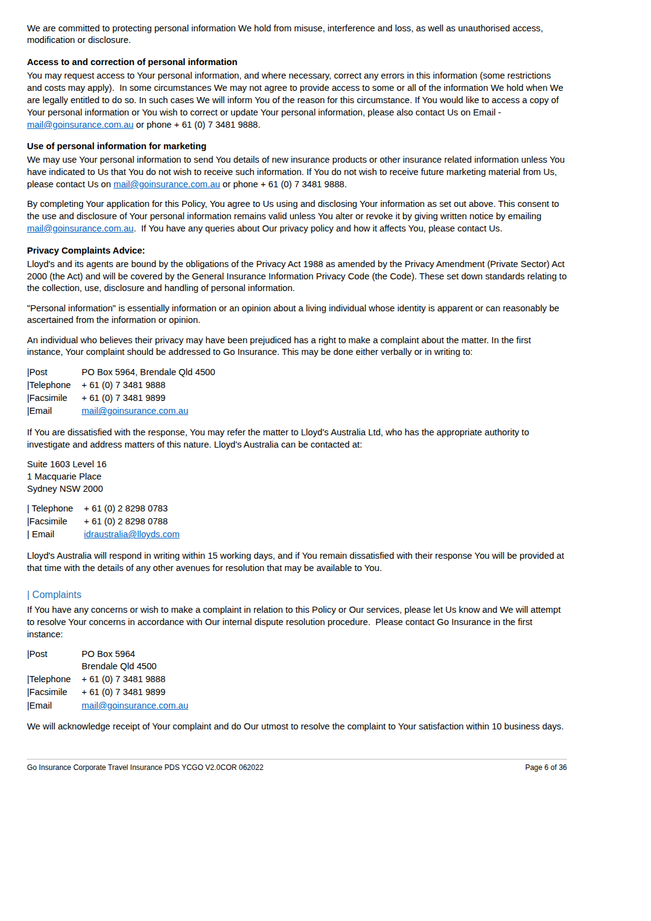We are committed to protecting personal information We hold from misuse, interference and loss, as well as unauthorised access, modification or disclosure.
Access to and correction of personal information
You may request access to Your personal information, and where necessary, correct any errors in this information (some restrictions and costs may apply). In some circumstances We may not agree to provide access to some or all of the information We hold when We are legally entitled to do so. In such cases We will inform You of the reason for this circumstance. If You would like to access a copy of Your personal information or You wish to correct or update Your personal information, please also contact Us on Email - mail@goinsurance.com.au or phone + 61 (0) 7 3481 9888.
Use of personal information for marketing
We may use Your personal information to send You details of new insurance products or other insurance related information unless You have indicated to Us that You do not wish to receive such information. If You do not wish to receive future marketing material from Us, please contact Us on mail@goinsurance.com.au or phone + 61 (0) 7 3481 9888.
By completing Your application for this Policy, You agree to Us using and disclosing Your information as set out above. This consent to the use and disclosure of Your personal information remains valid unless You alter or revoke it by giving written notice by emailing mail@goinsurance.com.au. If You have any queries about Our privacy policy and how it affects You, please contact Us.
Privacy Complaints Advice:
Lloyd's and its agents are bound by the obligations of the Privacy Act 1988 as amended by the Privacy Amendment (Private Sector) Act 2000 (the Act) and will be covered by the General Insurance Information Privacy Code (the Code). These set down standards relating to the collection, use, disclosure and handling of personal information.
"Personal information" is essentially information or an opinion about a living individual whose identity is apparent or can reasonably be ascertained from the information or opinion.
An individual who believes their privacy may have been prejudiced has a right to make a complaint about the matter. In the first instance, Your complaint should be addressed to Go Insurance. This may be done either verbally or in writing to:
| /Post | PO Box 5964, Brendale Qld 4500 |
| /Telephone | + 61 (0) 7 3481 9888 |
| /Facsimile | + 61 (0) 7 3481 9899 |
| /Email | mail@goinsurance.com.au |
If You are dissatisfied with the response, You may refer the matter to Lloyd's Australia Ltd, who has the appropriate authority to investigate and address matters of this nature. Lloyd's Australia can be contacted at:
Suite 1603 Level 16
1 Macquarie Place
Sydney NSW 2000
| / Telephone | + 61 (0) 2 8298 0783 |
| /Facsimile | + 61 (0) 2 8298 0788 |
| / Email | idraustralia@lloyds.com |
Lloyd's Australia will respond in writing within 15 working days, and if You remain dissatisfied with their response You will be provided at that time with the details of any other avenues for resolution that may be available to You.
| Complaints
If You have any concerns or wish to make a complaint in relation to this Policy or Our services, please let Us know and We will attempt to resolve Your concerns in accordance with Our internal dispute resolution procedure. Please contact Go Insurance in the first instance:
| /Post | PO Box 5964 Brendale Qld 4500 |
| /Telephone | + 61 (0) 7 3481 9888 |
| /Facsimile | + 61 (0) 7 3481 9899 |
| /Email | mail@goinsurance.com.au |
We will acknowledge receipt of Your complaint and do Our utmost to resolve the complaint to Your satisfaction within 10 business days.
Go Insurance Corporate Travel Insurance PDS YCGO V2.0COR 062022 Page 6 of 36